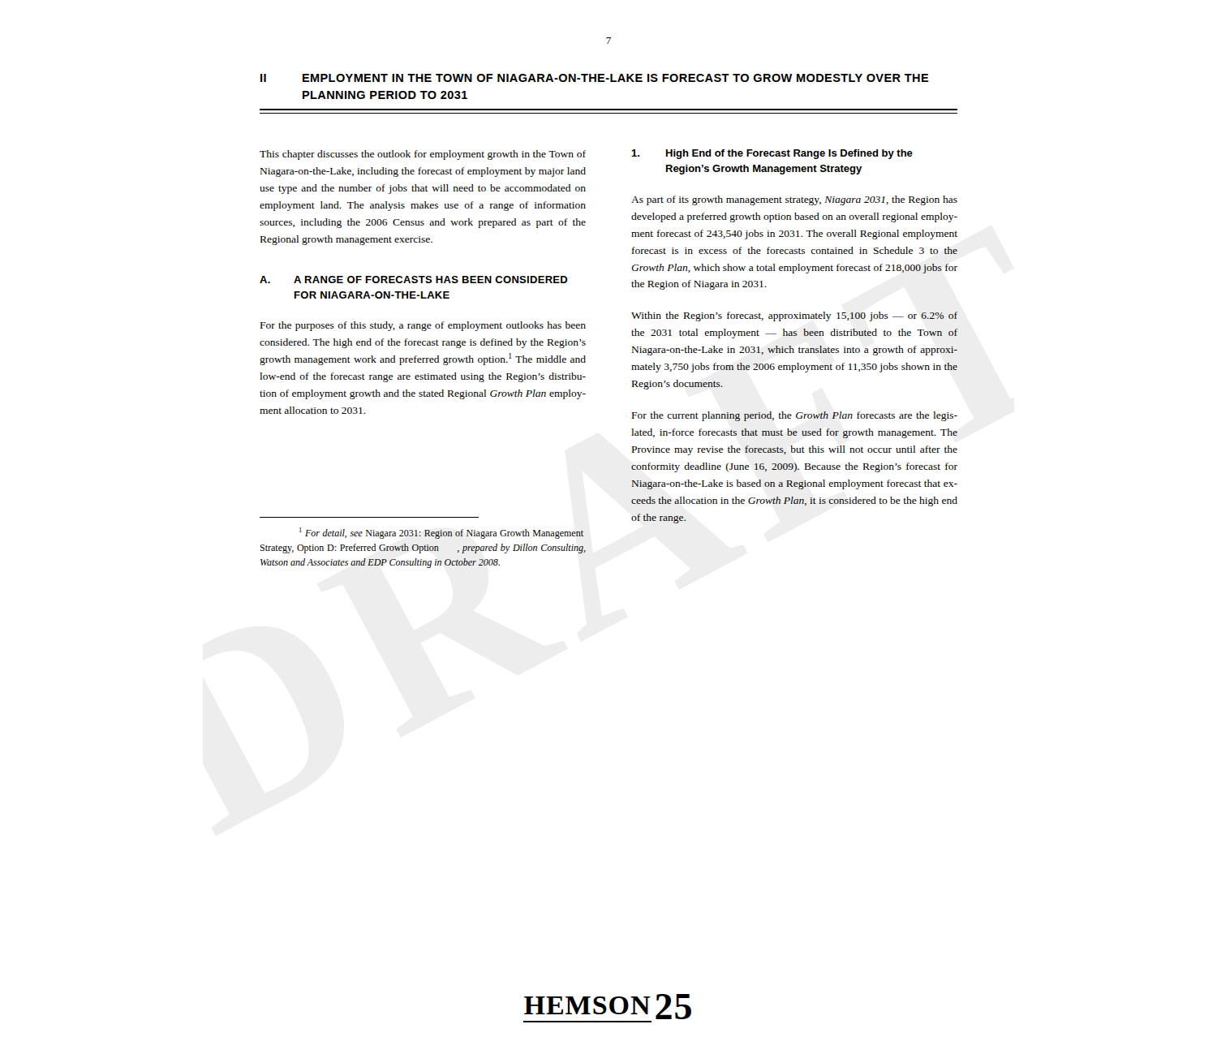DRAFT
7
II
EMPLOYMENT IN THE TOWN OF NIAGARA-ON-THE-LAKE IS FORECAST TO GROW MODESTLY OVER THE PLANNING PERIOD TO 2031
This chapter discusses the outlook for employment growth in the Town of Niagara-on-the-Lake, including the forecast of employment by major land use type and the number of jobs that will need to be accommodated on employment land. The analysis makes use of a range of information sources, including the 2006 Census and work prepared as part of the Regional growth management exercise.
A. A RANGE OF FORECASTS HAS BEEN CONSIDERED FOR NIAGARA-ON-THE-LAKE
For the purposes of this study, a range of employment outlooks has been considered. The high end of the forecast range is defined by the Region’s growth management work and preferred growth option.1 The middle and low-end of the forecast range are estimated using the Region’s distribution of employment growth and the stated Regional Growth Plan employment allocation to 2031.
1 For detail, see Niagara 2031: Region of Niagara Growth Management Strategy, Option D: Preferred Growth Option , prepared by Dillon Consulting, Watson and Associates and EDP Consulting in October 2008.
1. High End of the Forecast Range Is Defined by the Region’s Growth Management Strategy
As part of its growth management strategy, Niagara 2031, the Region has developed a preferred growth option based on an overall regional employment forecast of 243,540 jobs in 2031. The overall Regional employment forecast is in excess of the forecasts contained in Schedule 3 to the Growth Plan, which show a total employment forecast of 218,000 jobs for the Region of Niagara in 2031.
Within the Region’s forecast, approximately 15,100 jobs — or 6.2% of the 2031 total employment — has been distributed to the Town of Niagara-on-the-Lake in 2031, which translates into a growth of approximately 3,750 jobs from the 2006 employment of 11,350 jobs shown in the Region’s documents.
For the current planning period, the Growth Plan forecasts are the legislated, in-force forecasts that must be used for growth management. The Province may revise the forecasts, but this will not occur until after the conformity deadline (June 16, 2009). Because the Region’s forecast for Niagara-on-the-Lake is based on a Regional employment forecast that exceeds the allocation in the Growth Plan, it is considered to be the high end of the range.
HEMSON 25